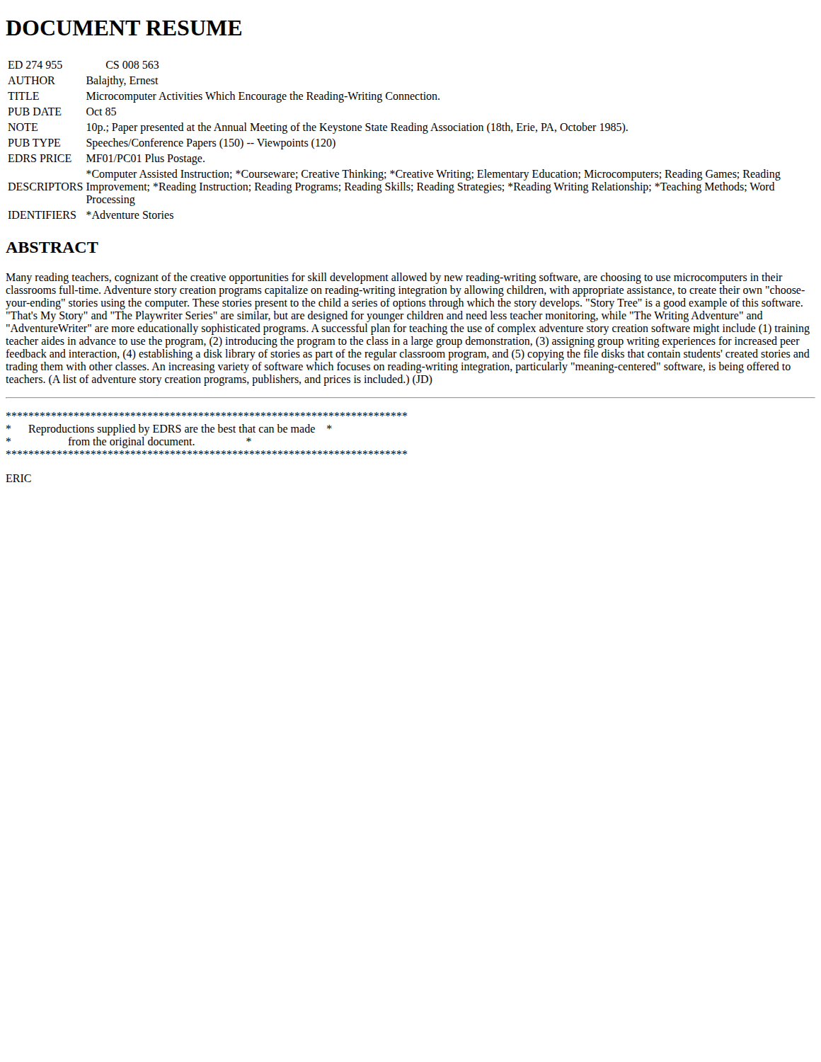DOCUMENT RESUME
| ED 274 955 | | CS 008 563 |
| AUTHOR | Balajthy, Ernest |
| TITLE | Microcomputer Activities Which Encourage the Reading-Writing Connection. |
| PUB DATE | Oct 85 |
| NOTE | 10p.; Paper presented at the Annual Meeting of the Keystone State Reading Association (18th, Erie, PA, October 1985). |
| PUB TYPE | Speeches/Conference Papers (150) -- Viewpoints (120) |
| EDRS PRICE | MF01/PC01 Plus Postage. |
| DESCRIPTORS | *Computer Assisted Instruction; *Courseware; Creative Thinking; *Creative Writing; Elementary Education; Microcomputers; Reading Games; Reading Improvement; *Reading Instruction; Reading Programs; Reading Skills; Reading Strategies; *Reading Writing Relationship; *Teaching Methods; Word Processing |
| IDENTIFIERS | *Adventure Stories |
ABSTRACT
Many reading teachers, cognizant of the creative opportunities for skill development allowed by new reading-writing software, are choosing to use microcomputers in their classrooms full-time. Adventure story creation programs capitalize on reading-writing integration by allowing children, with appropriate assistance, to create their own "choose-your-ending" stories using the computer. These stories present to the child a series of options through which the story develops. "Story Tree" is a good example of this software. "That's My Story" and "The Playwriter Series" are similar, but are designed for younger children and need less teacher monitoring, while "The Writing Adventure" and "AdventureWriter" are more educationally sophisticated programs. A successful plan for teaching the use of complex adventure story creation software might include (1) training teacher aides in advance to use the program, (2) introducing the program to the class in a large group demonstration, (3) assigning group writing experiences for increased peer feedback and interaction, (4) establishing a disk library of stories as part of the regular classroom program, and (5) copying the file disks that contain students' created stories and trading them with other classes. An increasing variety of software which focuses on reading-writing integration, particularly "meaning-centered" software, is being offered to teachers. (A list of adventure story creation programs, publishers, and prices is included.) (JD)
***********************************************************************
* Reproductions supplied by EDRS are the best that can be made *
* from the original document. *
***********************************************************************
ERIC